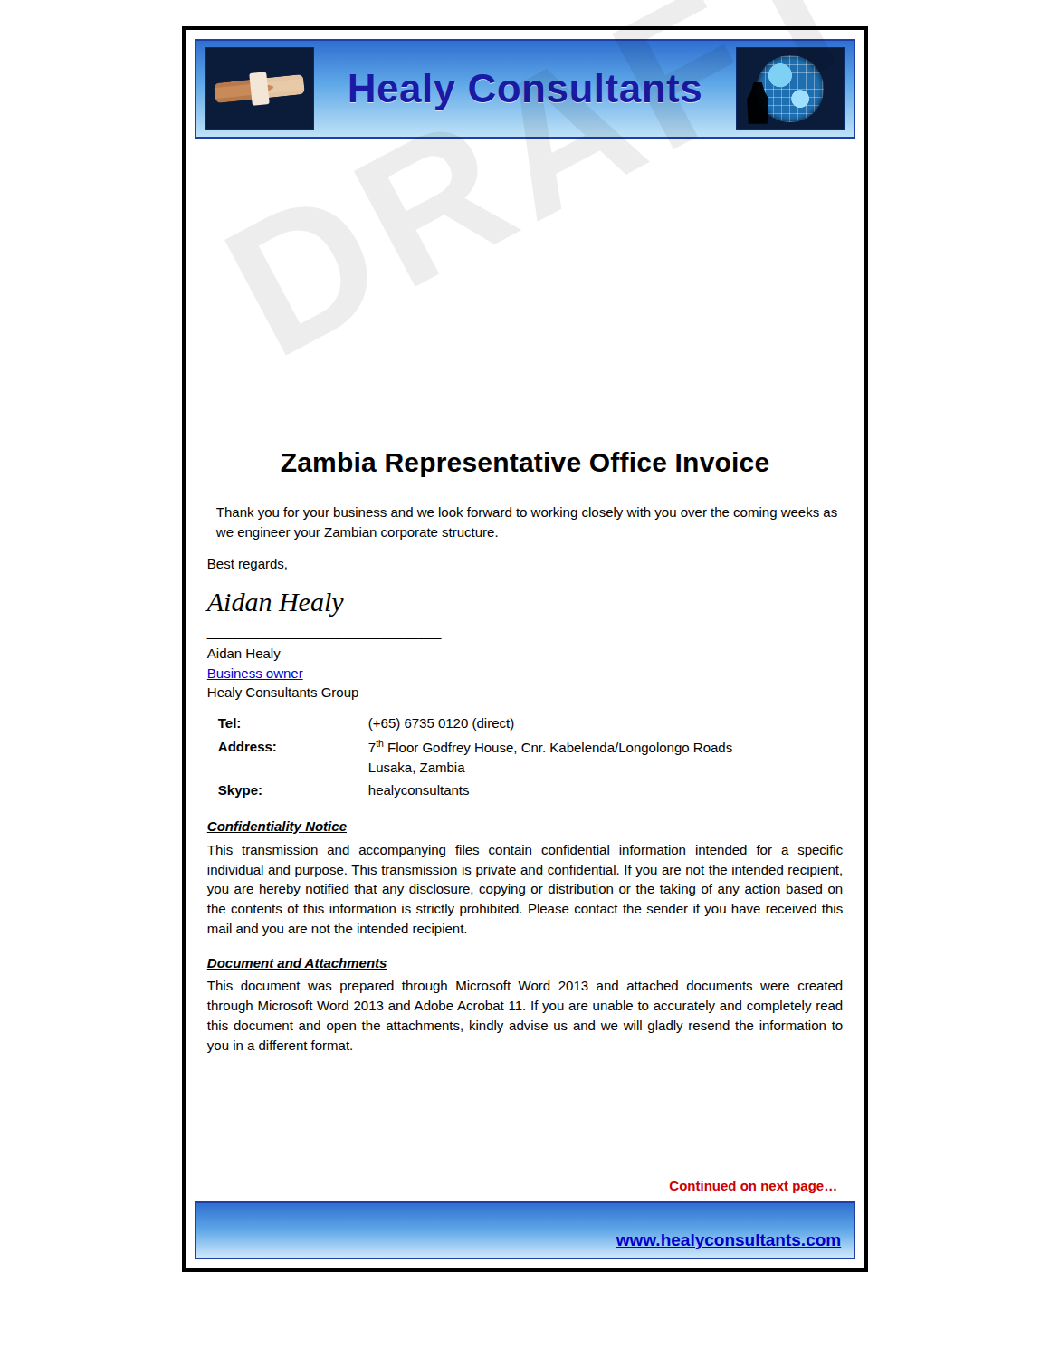Healy Consultants
DRAFT
Zambia Representative Office Invoice
Thank you for your business and we look forward to working closely with you over the coming weeks as we engineer your Zambian corporate structure.
Best regards,
Aidan Healy
_______________________________
Aidan Healy
Business owner
Healy Consultants Group
| Tel: | (+65) 6735 0120 (direct) |
| Address: | 7 th Floor Godfrey House, Cnr. Kabelenda/Longolongo Roads Lusaka, Zambia |
| Skype: | healyconsultants |
Confidentiality Notice
This transmission and accompanying files contain confidential information intended for a specific individual and purpose. This transmission is private and confidential. If you are not the intended recipient, you are hereby notified that any disclosure, copying or distribution or the taking of any action based on the contents of this information is strictly prohibited. Please contact the sender if you have received this mail and you are not the intended recipient.
Document and Attachments
This document was prepared through Microsoft Word 2013 and attached documents were created through Microsoft Word 2013 and Adobe Acrobat 11. If you are unable to accurately and completely read this document and open the attachments, kindly advise us and we will gladly resend the information to you in a different format.
Continued on next page…
www.healyconsultants.com